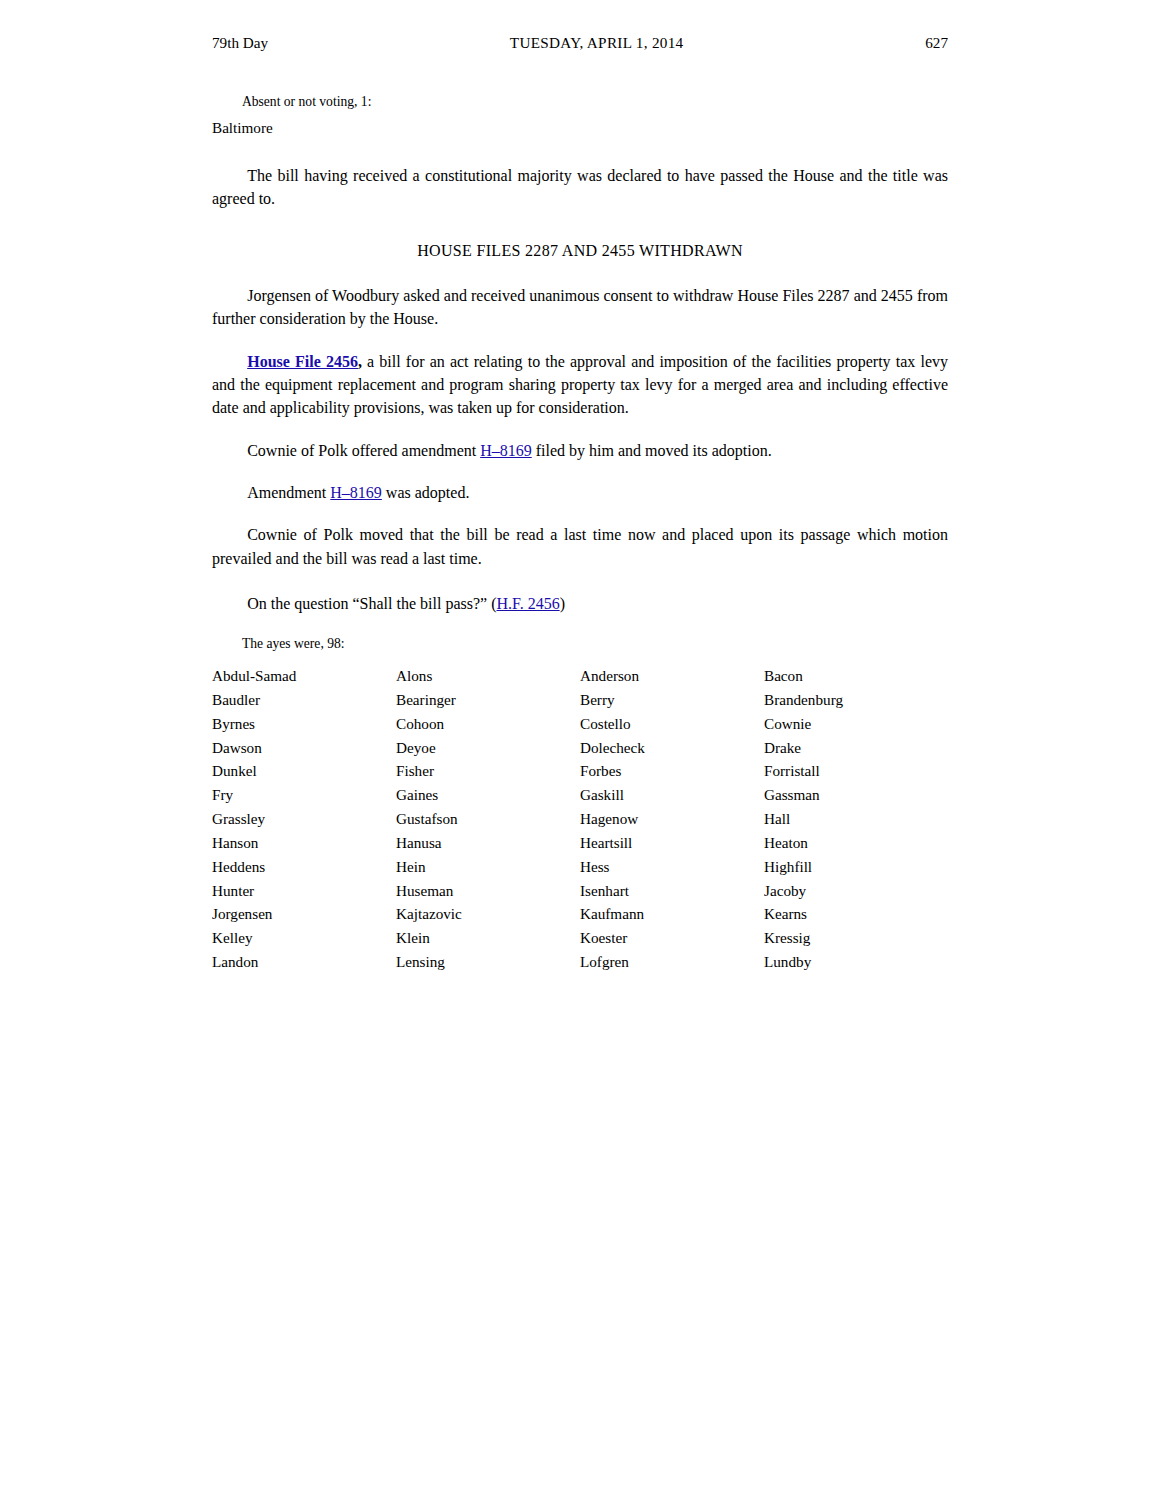79th Day TUESDAY, APRIL 1, 2014 627
Absent or not voting, 1:
Baltimore
The bill having received a constitutional majority was declared to have passed the House and the title was agreed to.
HOUSE FILES 2287 AND 2455 WITHDRAWN
Jorgensen of Woodbury asked and received unanimous consent to withdraw House Files 2287 and 2455 from further consideration by the House.
House File 2456, a bill for an act relating to the approval and imposition of the facilities property tax levy and the equipment replacement and program sharing property tax levy for a merged area and including effective date and applicability provisions, was taken up for consideration.
Cownie of Polk offered amendment H–8169 filed by him and moved its adoption.
Amendment H–8169 was adopted.
Cownie of Polk moved that the bill be read a last time now and placed upon its passage which motion prevailed and the bill was read a last time.
On the question “Shall the bill pass?” (H.F. 2456)
The ayes were, 98:
| Abdul-Samad | Alons | Anderson | Bacon |
| Baudler | Bearinger | Berry | Brandenburg |
| Byrnes | Cohoon | Costello | Cownie |
| Dawson | Deyoe | Dolecheck | Drake |
| Dunkel | Fisher | Forbes | Forristall |
| Fry | Gaines | Gaskill | Gassman |
| Grassley | Gustafson | Hagenow | Hall |
| Hanson | Hanusa | Heartsill | Heaton |
| Heddens | Hein | Hess | Highfill |
| Hunter | Huseman | Isenhart | Jacoby |
| Jorgensen | Kajtazovic | Kaufmann | Kearns |
| Kelley | Klein | Koester | Kressig |
| Landon | Lensing | Lofgren | Lundby |